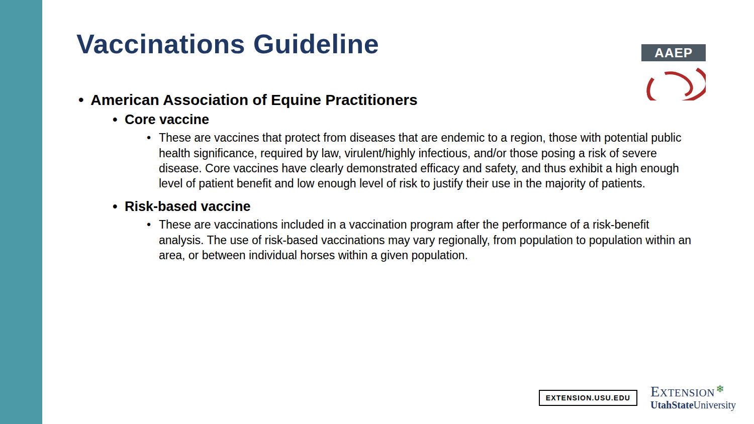Vaccinations Guideline
AAEP
American Association of Equine Practitioners
Core vaccine
These are vaccines that protect from diseases that are endemic to a region, those with potential public health significance, required by law, virulent/highly infectious, and/or those posing a risk of severe disease. Core vaccines have clearly demonstrated efficacy and safety, and thus exhibit a high enough level of patient benefit and low enough level of risk to justify their use in the majority of patients.
Risk-based vaccine
These are vaccinations included in a vaccination program after the performance of a risk-benefit analysis. The use of risk-based vaccinations may vary regionally, from population to population within an area, or between individual horses within a given population.
EXTENSION.USU.EDU
Extension❄
UtahState University